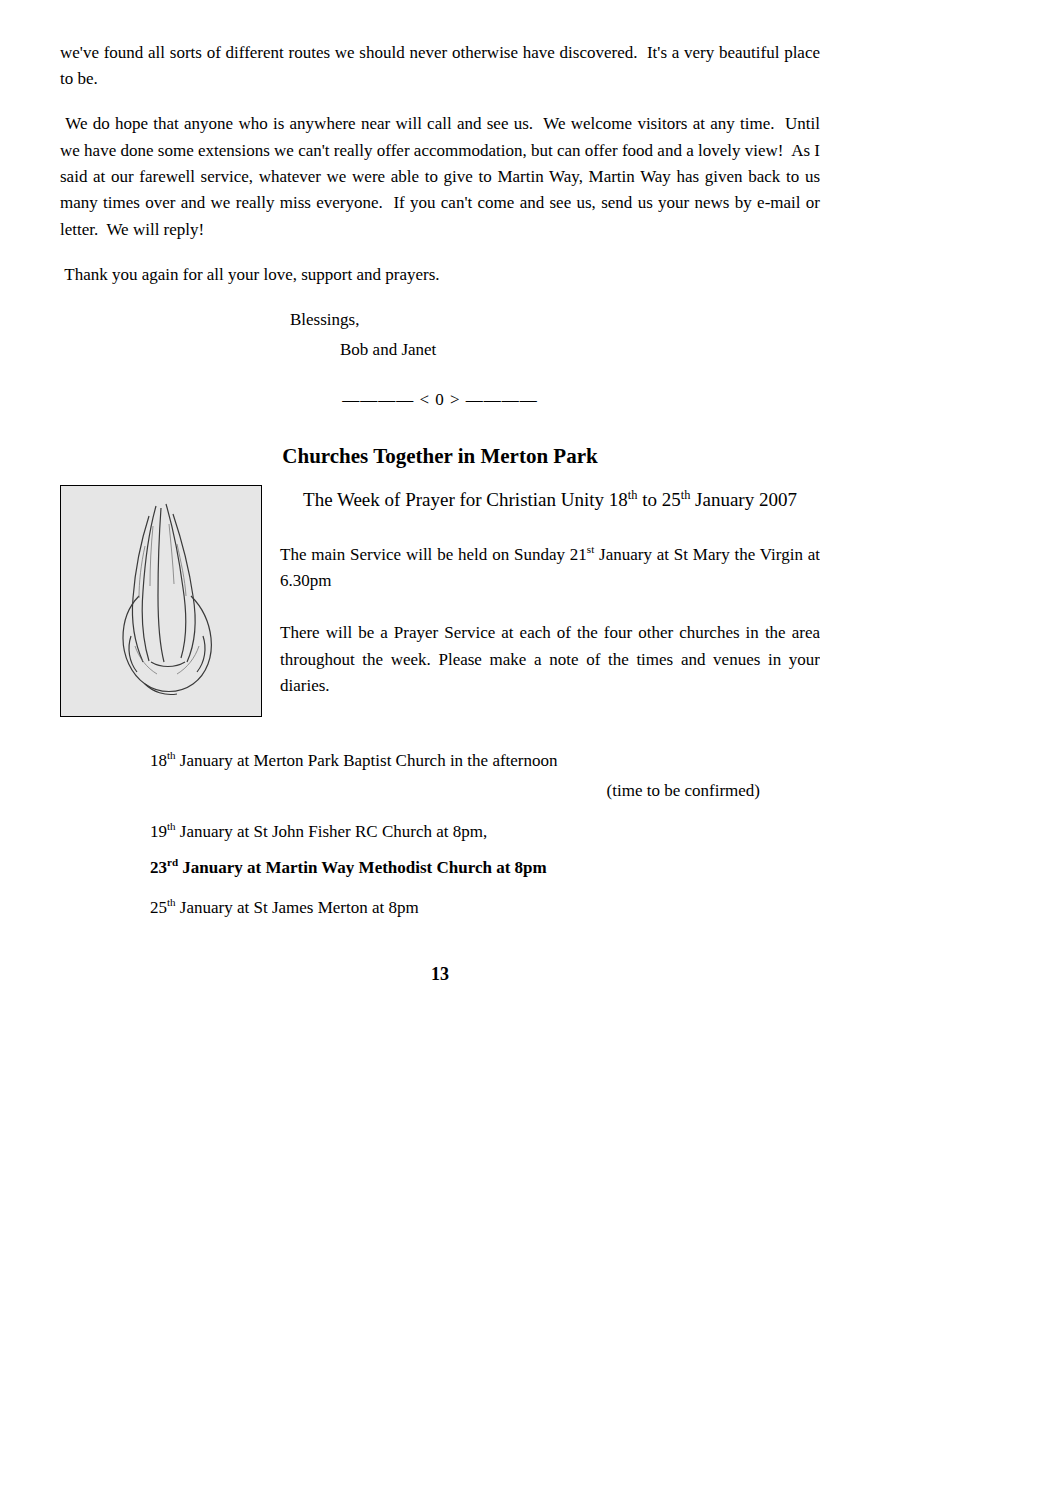we've found all sorts of different routes we should never otherwise have discovered. It's a very beautiful place to be.
We do hope that anyone who is anywhere near will call and see us. We welcome visitors at any time. Until we have done some extensions we can't really offer accommodation, but can offer food and a lovely view! As I said at our farewell service, whatever we were able to give to Martin Way, Martin Way has given back to us many times over and we really miss everyone. If you can't come and see us, send us your news by e-mail or letter. We will reply!
Thank you again for all your love, support and prayers.
Blessings,
Bob and Janet
———— < 0 > ————
Churches Together in Merton Park
The Week of Prayer for Christian Unity 18th to 25th January 2007
The main Service will be held on Sunday 21st January at St Mary the Virgin at 6.30pm
There will be a Prayer Service at each of the four other churches in the area throughout the week. Please make a note of the times and venues in your diaries.
18th January at Merton Park Baptist Church in the afternoon
(time to be confirmed)
19th January at St John Fisher RC Church at 8pm,
23rd January at Martin Way Methodist Church at 8pm
25th January at St James Merton at 8pm
13